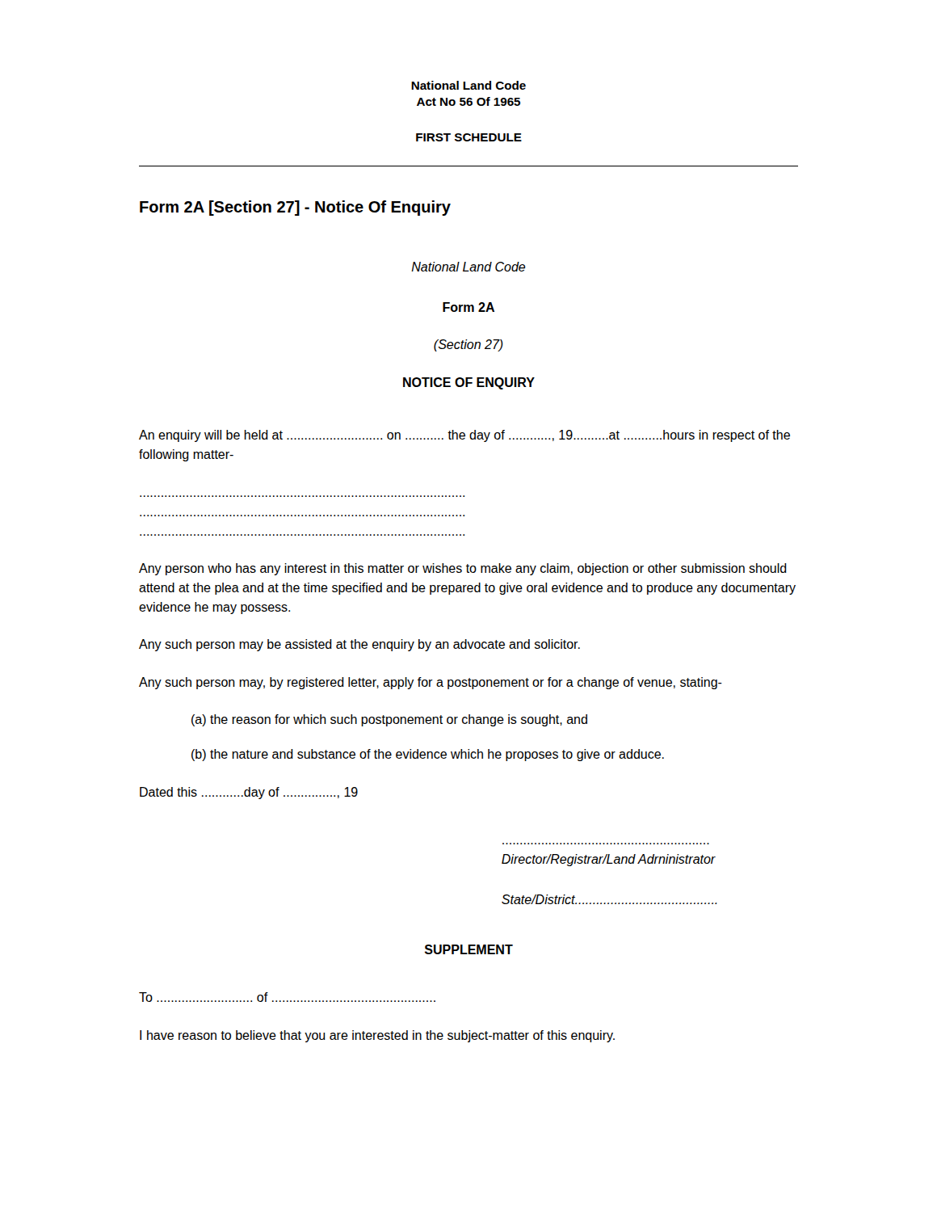National Land Code
Act No 56 Of 1965
FIRST SCHEDULE
Form 2A [Section 27] - Notice Of Enquiry
National Land Code
Form 2A
(Section 27)
NOTICE OF ENQUIRY
An enquiry will be held at ........................... on ........... the day of ............, 19..........at ...........hours in respect of the following matter-
........................................................................................... ........................................................................................... ...........................................................................................
Any person who has any interest in this matter or wishes to make any claim, objection or other submission should attend at the plea and at the time specified and be prepared to give oral evidence and to produce any documentary evidence he may possess.
Any such person may be assisted at the enquiry by an advocate and solicitor.
Any such person may, by registered letter, apply for a postponement or for a change of venue, stating-
(a) the reason for which such postponement or change is sought, and
(b) the nature and substance of the evidence which he proposes to give or adduce.
Dated this ............day of ..............., 19
..........................................................
Director/Registrar/Land Adrninistrator
State/District........................................
SUPPLEMENT
To ........................... of ..............................................
I have reason to believe that you are interested in the subject-matter of this enquiry.